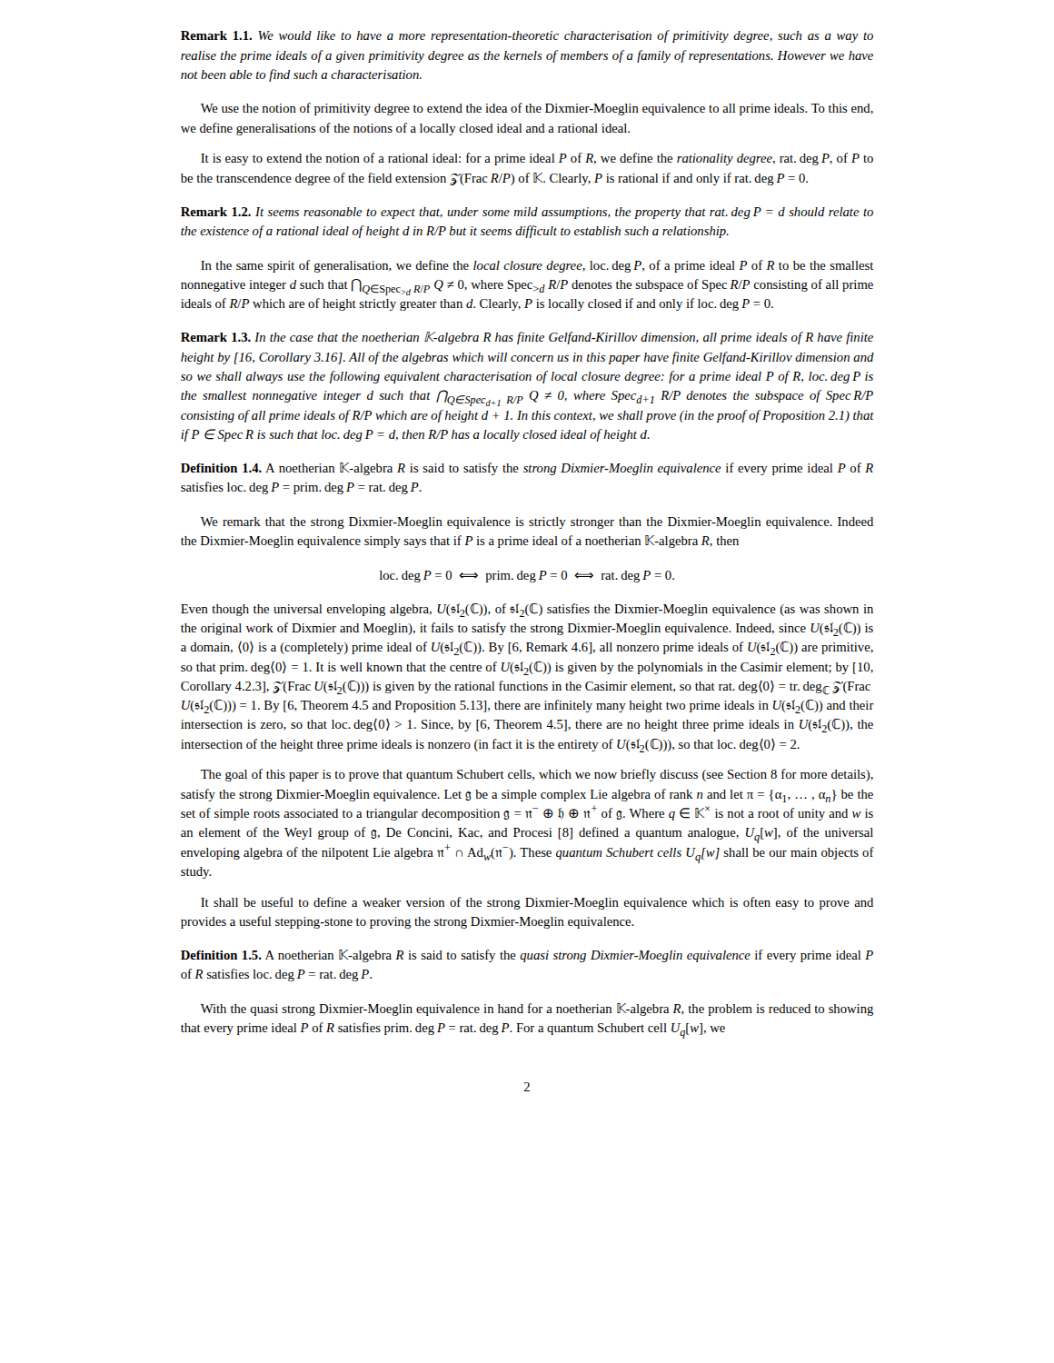Remark 1.1. We would like to have a more representation-theoretic characterisation of primitivity degree, such as a way to realise the prime ideals of a given primitivity degree as the kernels of members of a family of representations. However we have not been able to find such a characterisation.
We use the notion of primitivity degree to extend the idea of the Dixmier-Moeglin equivalence to all prime ideals. To this end, we define generalisations of the notions of a locally closed ideal and a rational ideal.
It is easy to extend the notion of a rational ideal: for a prime ideal P of R, we define the rationality degree, rat. deg P, of P to be the transcendence degree of the field extension 𝒵(Frac R/P) of 𝕂. Clearly, P is rational if and only if rat. deg P = 0.
Remark 1.2. It seems reasonable to expect that, under some mild assumptions, the property that rat. deg P = d should relate to the existence of a rational ideal of height d in R/P but it seems difficult to establish such a relationship.
In the same spirit of generalisation, we define the local closure degree, loc. deg P, of a prime ideal P of R to be the smallest nonnegative integer d such that ⋂Q∈Spec>d R/P Q ≠ 0, where Spec>d R/P denotes the subspace of Spec R/P consisting of all prime ideals of R/P which are of height strictly greater than d. Clearly, P is locally closed if and only if loc. deg P = 0.
Remark 1.3. In the case that the noetherian 𝕂-algebra R has finite Gelfand-Kirillov dimension, all prime ideals of R have finite height by [16, Corollary 3.16]. All of the algebras which will concern us in this paper have finite Gelfand-Kirillov dimension and so we shall always use the following equivalent characterisation of local closure degree: for a prime ideal P of R, loc. deg P is the smallest nonnegative integer d such that ⋂Q∈Specd+1 R/P Q ≠ 0, where Specd+1 R/P denotes the subspace of Spec R/P consisting of all prime ideals of R/P which are of height d + 1. In this context, we shall prove (in the proof of Proposition 2.1) that if P ∈ Spec R is such that loc. deg P = d, then R/P has a locally closed ideal of height d.
Definition 1.4. A noetherian 𝕂-algebra R is said to satisfy the strong Dixmier-Moeglin equivalence if every prime ideal P of R satisfies loc. deg P = prim. deg P = rat. deg P.
We remark that the strong Dixmier-Moeglin equivalence is strictly stronger than the Dixmier-Moeglin equivalence. Indeed the Dixmier-Moeglin equivalence simply says that if P is a prime ideal of a noetherian 𝕂-algebra R, then
loc. deg P = 0 ⟺ prim. deg P = 0 ⟺ rat. deg P = 0.
Even though the universal enveloping algebra, U(𝔰𝔩2(ℂ)), of 𝔰𝔩2(ℂ) satisfies the Dixmier-Moeglin equivalence (as was shown in the original work of Dixmier and Moeglin), it fails to satisfy the strong Dixmier-Moeglin equivalence. Indeed, since U(𝔰𝔩2(ℂ)) is a domain, ⟨0⟩ is a (completely) prime ideal of U(𝔰𝔩2(ℂ)). By [6, Remark 4.6], all nonzero prime ideals of U(𝔰𝔩2(ℂ)) are primitive, so that prim. deg⟨0⟩ = 1. It is well known that the centre of U(𝔰𝔩2(ℂ)) is given by the polynomials in the Casimir element; by [10, Corollary 4.2.3], 𝒵(Frac U(𝔰𝔩2(ℂ))) is given by the rational functions in the Casimir element, so that rat. deg⟨0⟩ = tr. degℂ 𝒵(Frac U(𝔰𝔩2(ℂ))) = 1. By [6, Theorem 4.5 and Proposition 5.13], there are infinitely many height two prime ideals in U(𝔰𝔩2(ℂ)) and their intersection is zero, so that loc. deg⟨0⟩ > 1. Since, by [6, Theorem 4.5], there are no height three prime ideals in U(𝔰𝔩2(ℂ)), the intersection of the height three prime ideals is nonzero (in fact it is the entirety of U(𝔰𝔩2(ℂ))), so that loc. deg⟨0⟩ = 2.
The goal of this paper is to prove that quantum Schubert cells, which we now briefly discuss (see Section 8 for more details), satisfy the strong Dixmier-Moeglin equivalence. Let 𝔤 be a simple complex Lie algebra of rank n and let π = {α1, … , αn} be the set of simple roots associated to a triangular decomposition 𝔤 = 𝔫− ⊕ 𝔥 ⊕ 𝔫+ of 𝔤. Where q ∈ 𝕂× is not a root of unity and w is an element of the Weyl group of 𝔤, De Concini, Kac, and Procesi [8] defined a quantum analogue, Uq[w], of the universal enveloping algebra of the nilpotent Lie algebra 𝔫+ ∩ Adw(𝔫−). These quantum Schubert cells Uq[w] shall be our main objects of study.
It shall be useful to define a weaker version of the strong Dixmier-Moeglin equivalence which is often easy to prove and provides a useful stepping-stone to proving the strong Dixmier-Moeglin equivalence.
Definition 1.5. A noetherian 𝕂-algebra R is said to satisfy the quasi strong Dixmier-Moeglin equivalence if every prime ideal P of R satisfies loc. deg P = rat. deg P.
With the quasi strong Dixmier-Moeglin equivalence in hand for a noetherian 𝕂-algebra R, the problem is reduced to showing that every prime ideal P of R satisfies prim. deg P = rat. deg P. For a quantum Schubert cell Uq[w], we
2